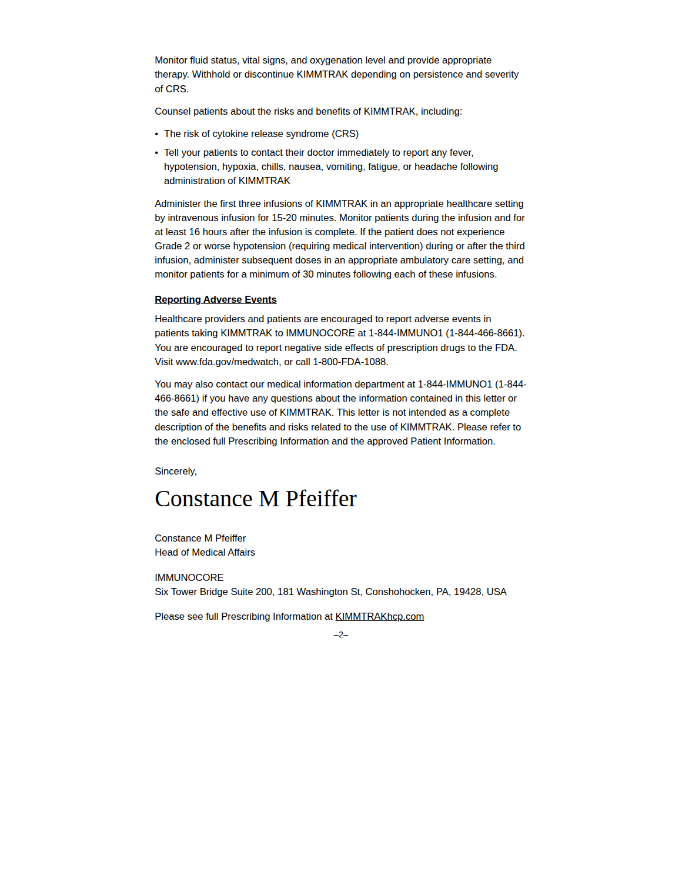Monitor fluid status, vital signs, and oxygenation level and provide appropriate therapy. Withhold or discontinue KIMMTRAK depending on persistence and severity of CRS.
Counsel patients about the risks and benefits of KIMMTRAK, including:
The risk of cytokine release syndrome (CRS)
Tell your patients to contact their doctor immediately to report any fever, hypotension, hypoxia, chills, nausea, vomiting, fatigue, or headache following administration of KIMMTRAK
Administer the first three infusions of KIMMTRAK in an appropriate healthcare setting by intravenous infusion for 15-20 minutes. Monitor patients during the infusion and for at least 16 hours after the infusion is complete. If the patient does not experience Grade 2 or worse hypotension (requiring medical intervention) during or after the third infusion, administer subsequent doses in an appropriate ambulatory care setting, and monitor patients for a minimum of 30 minutes following each of these infusions.
Reporting Adverse Events
Healthcare providers and patients are encouraged to report adverse events in patients taking KIMMTRAK to IMMUNOCORE at 1-844-IMMUNO1 (1-844-466-8661). You are encouraged to report negative side effects of prescription drugs to the FDA. Visit www.fda.gov/medwatch, or call 1-800-FDA-1088.
You may also contact our medical information department at 1-844-IMMUNO1 (1-844-466-8661) if you have any questions about the information contained in this letter or the safe and effective use of KIMMTRAK. This letter is not intended as a complete description of the benefits and risks related to the use of KIMMTRAK. Please refer to the enclosed full Prescribing Information and the approved Patient Information.
Sincerely,
Constance M Pfeiffer
Constance M Pfeiffer
Head of Medical Affairs
IMMUNOCORE
Six Tower Bridge Suite 200, 181 Washington St, Conshohocken, PA, 19428, USA
Please see full Prescribing Information at KIMMTRAKhcp.com
–2–